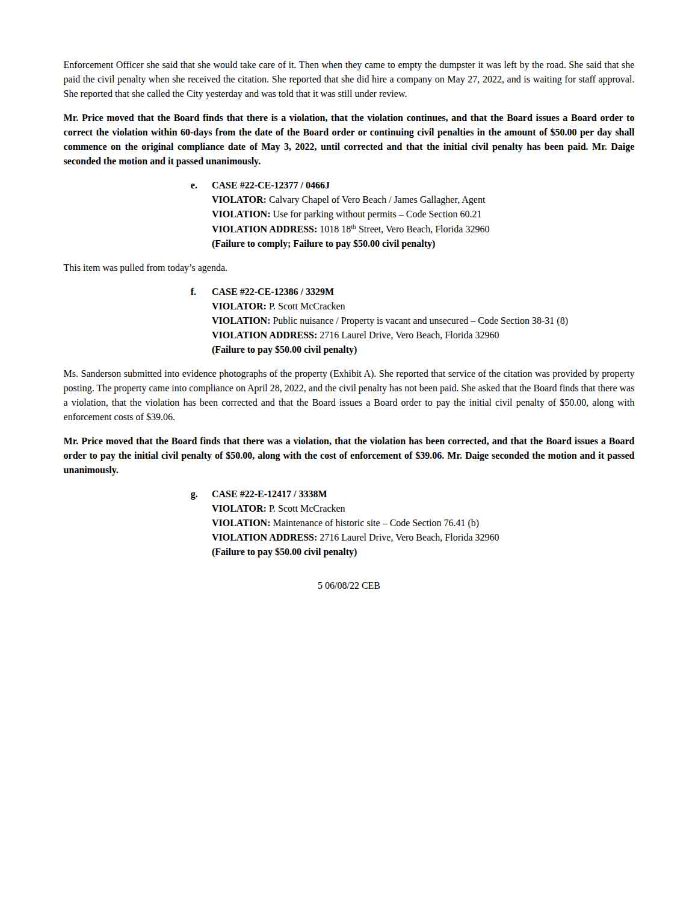Enforcement Officer she said that she would take care of it. Then when they came to empty the dumpster it was left by the road. She said that she paid the civil penalty when she received the citation. She reported that she did hire a company on May 27, 2022, and is waiting for staff approval. She reported that she called the City yesterday and was told that it was still under review.
Mr. Price moved that the Board finds that there is a violation, that the violation continues, and that the Board issues a Board order to correct the violation within 60-days from the date of the Board order or continuing civil penalties in the amount of $50.00 per day shall commence on the original compliance date of May 3, 2022, until corrected and that the initial civil penalty has been paid. Mr. Daige seconded the motion and it passed unanimously.
e.
CASE #22-CE-12377 / 0466J
VIOLATOR: Calvary Chapel of Vero Beach / James Gallagher, Agent
VIOLATION: Use for parking without permits – Code Section 60.21
VIOLATION ADDRESS: 1018 18th Street, Vero Beach, Florida 32960
(Failure to comply; Failure to pay $50.00 civil penalty)
This item was pulled from today’s agenda.
f.
CASE #22-CE-12386 / 3329M
VIOLATOR: P. Scott McCracken
VIOLATION: Public nuisance / Property is vacant and unsecured – Code Section 38-31 (8)
VIOLATION ADDRESS: 2716 Laurel Drive, Vero Beach, Florida 32960
(Failure to pay $50.00 civil penalty)
Ms. Sanderson submitted into evidence photographs of the property (Exhibit A). She reported that service of the citation was provided by property posting. The property came into compliance on April 28, 2022, and the civil penalty has not been paid. She asked that the Board finds that there was a violation, that the violation has been corrected and that the Board issues a Board order to pay the initial civil penalty of $50.00, along with enforcement costs of $39.06.
Mr. Price moved that the Board finds that there was a violation, that the violation has been corrected, and that the Board issues a Board order to pay the initial civil penalty of $50.00, along with the cost of enforcement of $39.06. Mr. Daige seconded the motion and it passed unanimously.
g.
CASE #22-E-12417 / 3338M
VIOLATOR: P. Scott McCracken
VIOLATION: Maintenance of historic site – Code Section 76.41 (b)
VIOLATION ADDRESS: 2716 Laurel Drive, Vero Beach, Florida 32960
(Failure to pay $50.00 civil penalty)
5 06/08/22 CEB